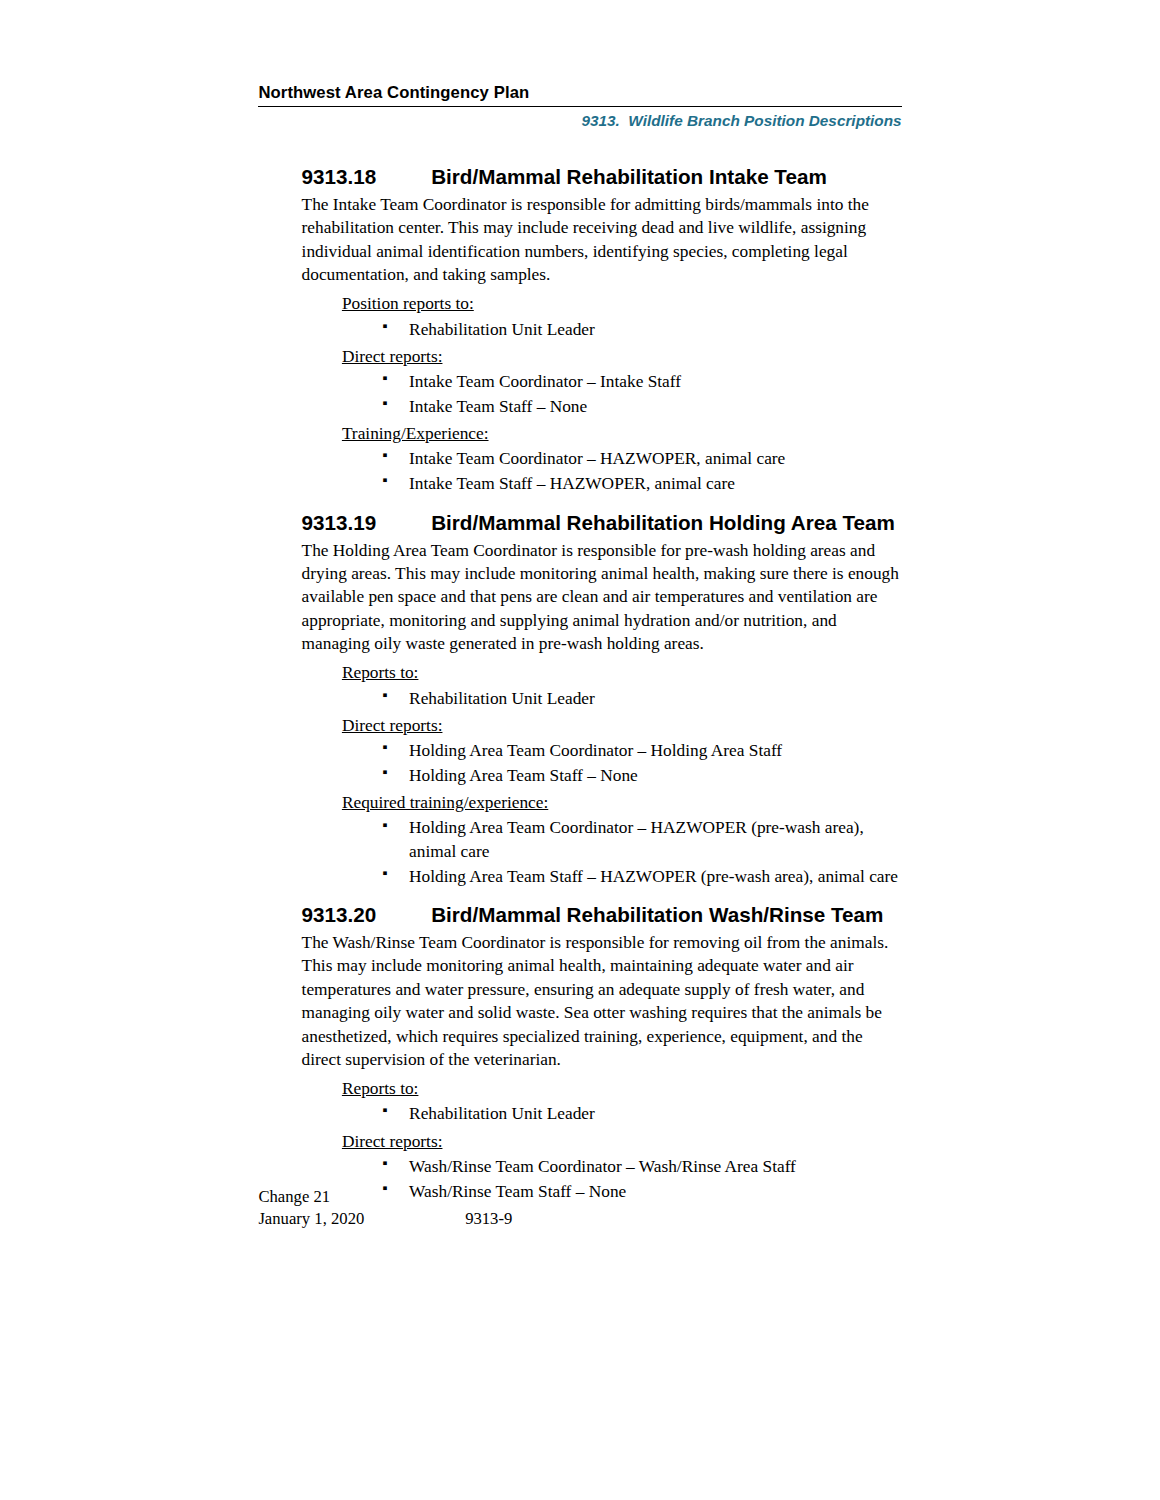Northwest Area Contingency Plan
9313. Wildlife Branch Position Descriptions
9313.18 Bird/Mammal Rehabilitation Intake Team
The Intake Team Coordinator is responsible for admitting birds/mammals into the rehabilitation center. This may include receiving dead and live wildlife, assigning individual animal identification numbers, identifying species, completing legal documentation, and taking samples.
Position reports to:
Rehabilitation Unit Leader
Direct reports:
Intake Team Coordinator – Intake Staff
Intake Team Staff – None
Training/Experience:
Intake Team Coordinator – HAZWOPER, animal care
Intake Team Staff – HAZWOPER, animal care
9313.19 Bird/Mammal Rehabilitation Holding Area Team
The Holding Area Team Coordinator is responsible for pre-wash holding areas and drying areas. This may include monitoring animal health, making sure there is enough available pen space and that pens are clean and air temperatures and ventilation are appropriate, monitoring and supplying animal hydration and/or nutrition, and managing oily waste generated in pre-wash holding areas.
Reports to:
Rehabilitation Unit Leader
Direct reports:
Holding Area Team Coordinator – Holding Area Staff
Holding Area Team Staff – None
Required training/experience:
Holding Area Team Coordinator – HAZWOPER (pre-wash area), animal care
Holding Area Team Staff – HAZWOPER (pre-wash area), animal care
9313.20 Bird/Mammal Rehabilitation Wash/Rinse Team
The Wash/Rinse Team Coordinator is responsible for removing oil from the animals. This may include monitoring animal health, maintaining adequate water and air temperatures and water pressure, ensuring an adequate supply of fresh water, and managing oily water and solid waste. Sea otter washing requires that the animals be anesthetized, which requires specialized training, experience, equipment, and the direct supervision of the veterinarian.
Reports to:
Rehabilitation Unit Leader
Direct reports:
Wash/Rinse Team Coordinator – Wash/Rinse Area Staff
Wash/Rinse Team Staff – None
Change 21
January 1, 2020
9313-9